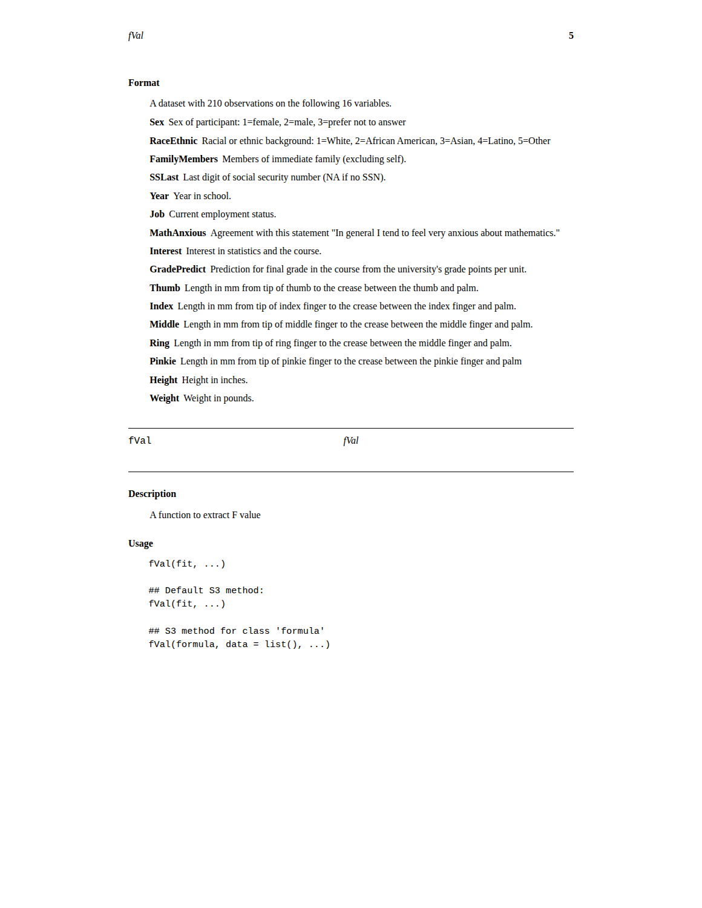fVal 5
Format
A dataset with 210 observations on the following 16 variables.
Sex
Sex of participant: 1=female, 2=male, 3=prefer not to answer
RaceEthnic
Racial or ethnic background: 1=White, 2=African American, 3=Asian, 4=Latino, 5=Other
FamilyMembers
Members of immediate family (excluding self).
SSLast
Last digit of social security number (NA if no SSN).
Year
Year in school.
Job
Current employment status.
MathAnxious
Agreement with this statement "In general I tend to feel very anxious about mathematics."
Interest
Interest in statistics and the course.
GradePredict
Prediction for final grade in the course from the university's grade points per unit.
Thumb
Length in mm from tip of thumb to the crease between the thumb and palm.
Index
Length in mm from tip of index finger to the crease between the index finger and palm.
Middle
Length in mm from tip of middle finger to the crease between the middle finger and palm.
Ring
Length in mm from tip of ring finger to the crease between the middle finger and palm.
Pinkie
Length in mm from tip of pinkie finger to the crease between the pinkie finger and palm
Height
Height in inches.
Weight
Weight in pounds.
fVal fVal
Description
A function to extract F value
Usage
fVal(fit, ...)

## Default S3 method:
fVal(fit, ...)

## S3 method for class 'formula'
fVal(formula, data = list(), ...)